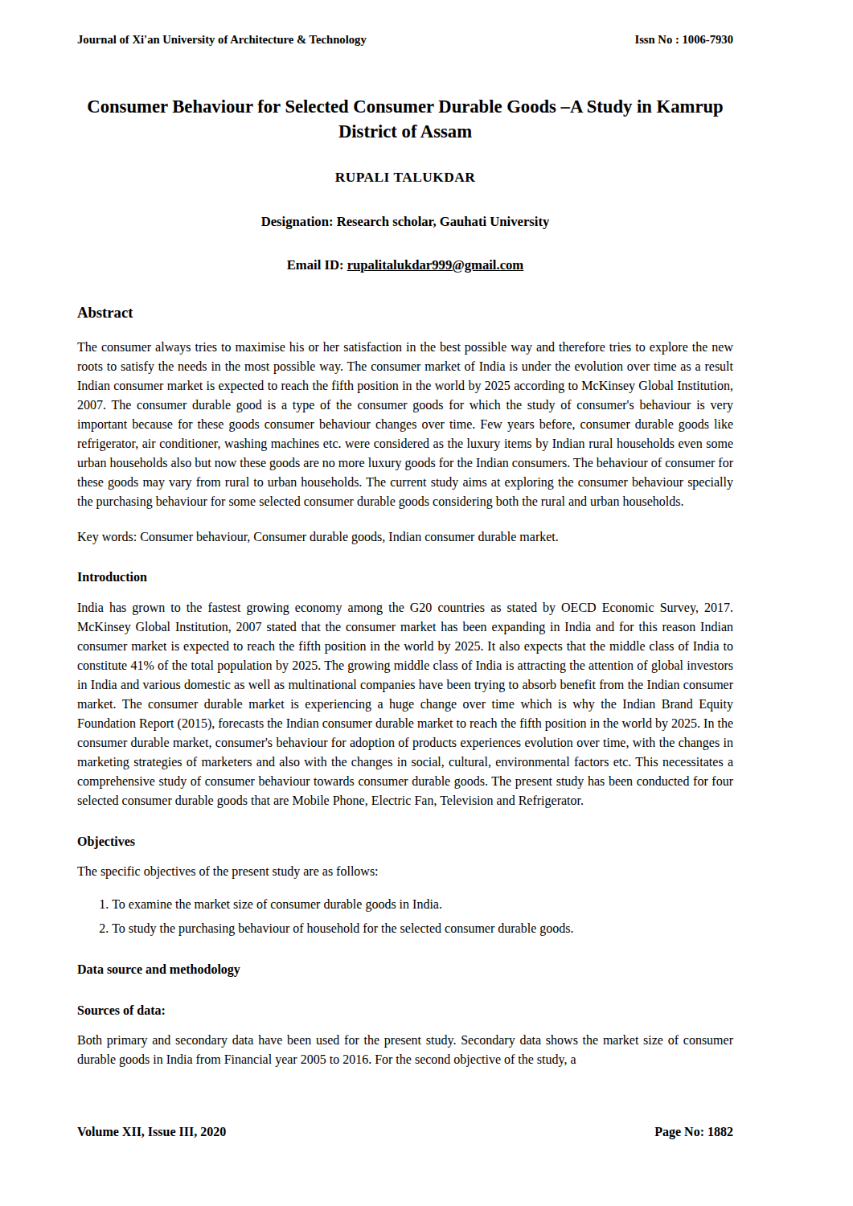Journal of Xi'an University of Architecture & Technology Issn No : 1006-7930
Consumer Behaviour for Selected Consumer Durable Goods –A Study in Kamrup District of Assam
RUPALI TALUKDAR
Designation: Research scholar, Gauhati University
Email ID: rupalitalukdar999@gmail.com
Abstract
The consumer always tries to maximise his or her satisfaction in the best possible way and therefore tries to explore the new roots to satisfy the needs in the most possible way. The consumer market of India is under the evolution over time as a result Indian consumer market is expected to reach the fifth position in the world by 2025 according to McKinsey Global Institution, 2007. The consumer durable good is a type of the consumer goods for which the study of consumer's behaviour is very important because for these goods consumer behaviour changes over time. Few years before, consumer durable goods like refrigerator, air conditioner, washing machines etc. were considered as the luxury items by Indian rural households even some urban households also but now these goods are no more luxury goods for the Indian consumers. The behaviour of consumer for these goods may vary from rural to urban households. The current study aims at exploring the consumer behaviour specially the purchasing behaviour for some selected consumer durable goods considering both the rural and urban households.
Key words: Consumer behaviour, Consumer durable goods, Indian consumer durable market.
Introduction
India has grown to the fastest growing economy among the G20 countries as stated by OECD Economic Survey, 2017. McKinsey Global Institution, 2007 stated that the consumer market has been expanding in India and for this reason Indian consumer market is expected to reach the fifth position in the world by 2025. It also expects that the middle class of India to constitute 41% of the total population by 2025. The growing middle class of India is attracting the attention of global investors in India and various domestic as well as multinational companies have been trying to absorb benefit from the Indian consumer market. The consumer durable market is experiencing a huge change over time which is why the Indian Brand Equity Foundation Report (2015), forecasts the Indian consumer durable market to reach the fifth position in the world by 2025. In the consumer durable market, consumer's behaviour for adoption of products experiences evolution over time, with the changes in marketing strategies of marketers and also with the changes in social, cultural, environmental factors etc. This necessitates a comprehensive study of consumer behaviour towards consumer durable goods. The present study has been conducted for four selected consumer durable goods that are Mobile Phone, Electric Fan, Television and Refrigerator.
Objectives
The specific objectives of the present study are as follows:
To examine the market size of consumer durable goods in India.
To study the purchasing behaviour of household for the selected consumer durable goods.
Data source and methodology
Sources of data:
Both primary and secondary data have been used for the present study. Secondary data shows the market size of consumer durable goods in India from Financial year 2005 to 2016. For the second objective of the study, a
Volume XII, Issue III, 2020 Page No: 1882